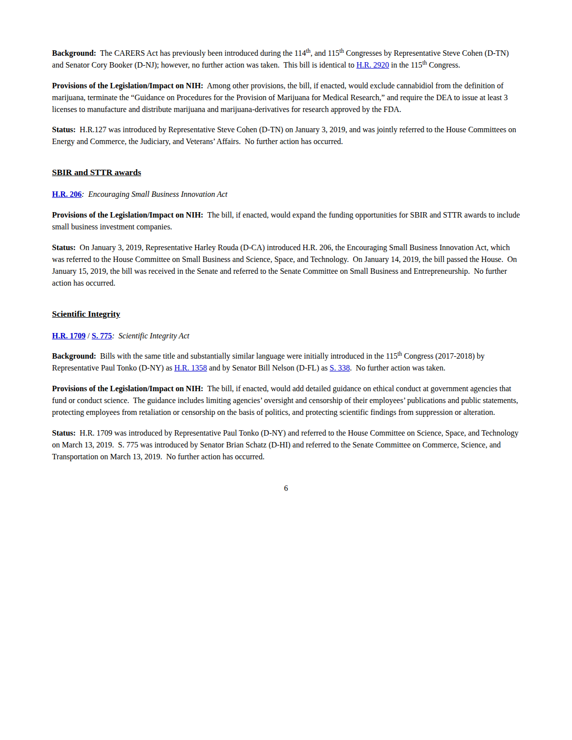Background: The CARERS Act has previously been introduced during the 114th, and 115th Congresses by Representative Steve Cohen (D-TN) and Senator Cory Booker (D-NJ); however, no further action was taken. This bill is identical to H.R. 2920 in the 115th Congress.
Provisions of the Legislation/Impact on NIH: Among other provisions, the bill, if enacted, would exclude cannabidiol from the definition of marijuana, terminate the “Guidance on Procedures for the Provision of Marijuana for Medical Research,” and require the DEA to issue at least 3 licenses to manufacture and distribute marijuana and marijuana-derivatives for research approved by the FDA.
Status: H.R.127 was introduced by Representative Steve Cohen (D-TN) on January 3, 2019, and was jointly referred to the House Committees on Energy and Commerce, the Judiciary, and Veterans’ Affairs. No further action has occurred.
SBIR and STTR awards
H.R. 206: Encouraging Small Business Innovation Act
Provisions of the Legislation/Impact on NIH: The bill, if enacted, would expand the funding opportunities for SBIR and STTR awards to include small business investment companies.
Status: On January 3, 2019, Representative Harley Rouda (D-CA) introduced H.R. 206, the Encouraging Small Business Innovation Act, which was referred to the House Committee on Small Business and Science, Space, and Technology. On January 14, 2019, the bill passed the House. On January 15, 2019, the bill was received in the Senate and referred to the Senate Committee on Small Business and Entrepreneurship. No further action has occurred.
Scientific Integrity
H.R. 1709 / S. 775: Scientific Integrity Act
Background: Bills with the same title and substantially similar language were initially introduced in the 115th Congress (2017-2018) by Representative Paul Tonko (D-NY) as H.R. 1358 and by Senator Bill Nelson (D-FL) as S. 338. No further action was taken.
Provisions of the Legislation/Impact on NIH: The bill, if enacted, would add detailed guidance on ethical conduct at government agencies that fund or conduct science. The guidance includes limiting agencies’ oversight and censorship of their employees’ publications and public statements, protecting employees from retaliation or censorship on the basis of politics, and protecting scientific findings from suppression or alteration.
Status: H.R. 1709 was introduced by Representative Paul Tonko (D-NY) and referred to the House Committee on Science, Space, and Technology on March 13, 2019. S. 775 was introduced by Senator Brian Schatz (D-HI) and referred to the Senate Committee on Commerce, Science, and Transportation on March 13, 2019. No further action has occurred.
6